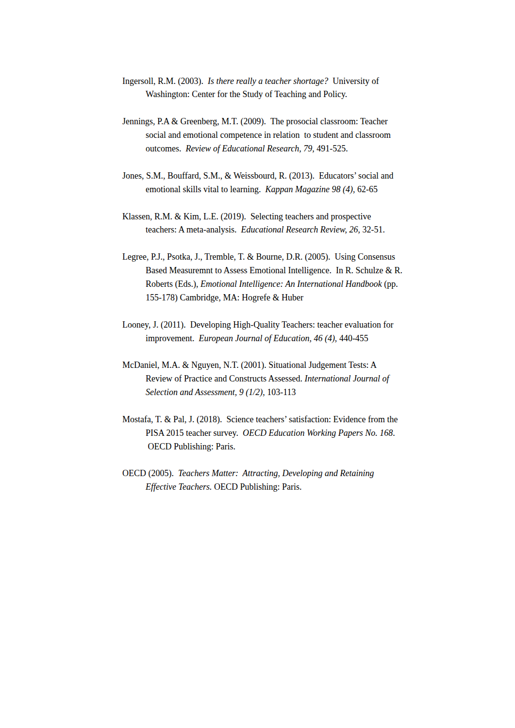Ingersoll, R.M. (2003). Is there really a teacher shortage? University of Washington: Center for the Study of Teaching and Policy.
Jennings, P.A & Greenberg, M.T. (2009). The prosocial classroom: Teacher social and emotional competence in relation to student and classroom outcomes. Review of Educational Research, 79, 491-525.
Jones, S.M., Bouffard, S.M., & Weissbourd, R. (2013). Educators’ social and emotional skills vital to learning. Kappan Magazine 98 (4), 62-65
Klassen, R.M. & Kim, L.E. (2019). Selecting teachers and prospective teachers: A meta-analysis. Educational Research Review, 26, 32-51.
Legree, P.J., Psotka, J., Tremble, T. & Bourne, D.R. (2005). Using Consensus Based Measuremnt to Assess Emotional Intelligence. In R. Schulze & R. Roberts (Eds.), Emotional Intelligence: An International Handbook (pp. 155-178) Cambridge, MA: Hogrefe & Huber
Looney, J. (2011). Developing High-Quality Teachers: teacher evaluation for improvement. European Journal of Education, 46 (4), 440-455
McDaniel, M.A. & Nguyen, N.T. (2001). Situational Judgement Tests: A Review of Practice and Constructs Assessed. International Journal of Selection and Assessment, 9 (1/2), 103-113
Mostafa, T. & Pal, J. (2018). Science teachers’ satisfaction: Evidence from the PISA 2015 teacher survey. OECD Education Working Papers No. 168. OECD Publishing: Paris.
OECD (2005). Teachers Matter: Attracting, Developing and Retaining Effective Teachers. OECD Publishing: Paris.